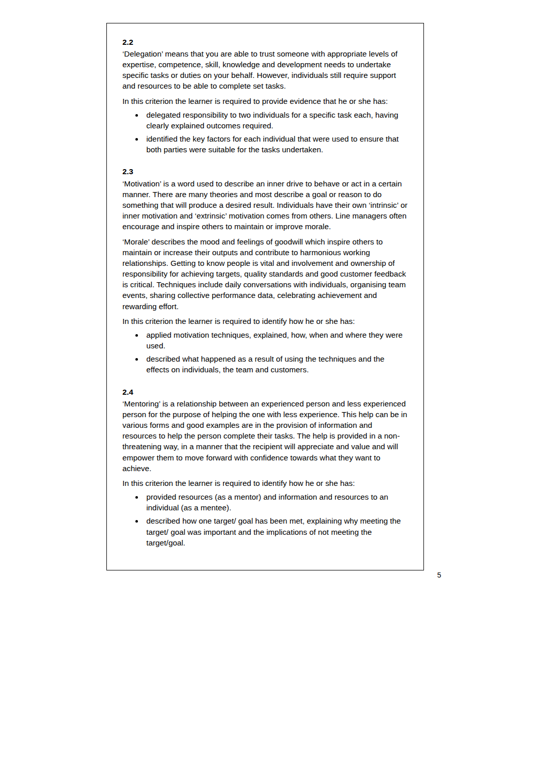2.2
‘Delegation’ means that you are able to trust someone with appropriate levels of expertise, competence, skill, knowledge and development needs to undertake specific tasks or duties on your behalf. However, individuals still require support and resources to be able to complete set tasks.
In this criterion the learner is required to provide evidence that he or she has:
delegated responsibility to two individuals for a specific task each, having clearly explained outcomes required.
identified the key factors for each individual that were used to ensure that both parties were suitable for the tasks undertaken.
2.3
‘Motivation’ is a word used to describe an inner drive to behave or act in a certain manner. There are many theories and most describe a goal or reason to do something that will produce a desired result. Individuals have their own ‘intrinsic’ or inner motivation and ‘extrinsic’ motivation comes from others. Line managers often encourage and inspire others to maintain or improve morale.
‘Morale’ describes the mood and feelings of goodwill which inspire others to maintain or increase their outputs and contribute to harmonious working relationships. Getting to know people is vital and involvement and ownership of responsibility for achieving targets, quality standards and good customer feedback is critical. Techniques include daily conversations with individuals, organising team events, sharing collective performance data, celebrating achievement and rewarding effort.
In this criterion the learner is required to identify how he or she has:
applied motivation techniques, explained, how, when and where they were used.
described what happened as a result of using the techniques and the effects on individuals, the team and customers.
2.4
‘Mentoring’ is a relationship between an experienced person and less experienced person for the purpose of helping the one with less experience. This help can be in various forms and good examples are in the provision of information and resources to help the person complete their tasks. The help is provided in a non- threatening way, in a manner that the recipient will appreciate and value and will empower them to move forward with confidence towards what they want to achieve.
In this criterion the learner is required to identify how he or she has:
provided resources (as a mentor) and information and resources to an individual (as a mentee).
described how one target/ goal has been met, explaining why meeting the target/ goal was important and the implications of not meeting the target/goal.
5